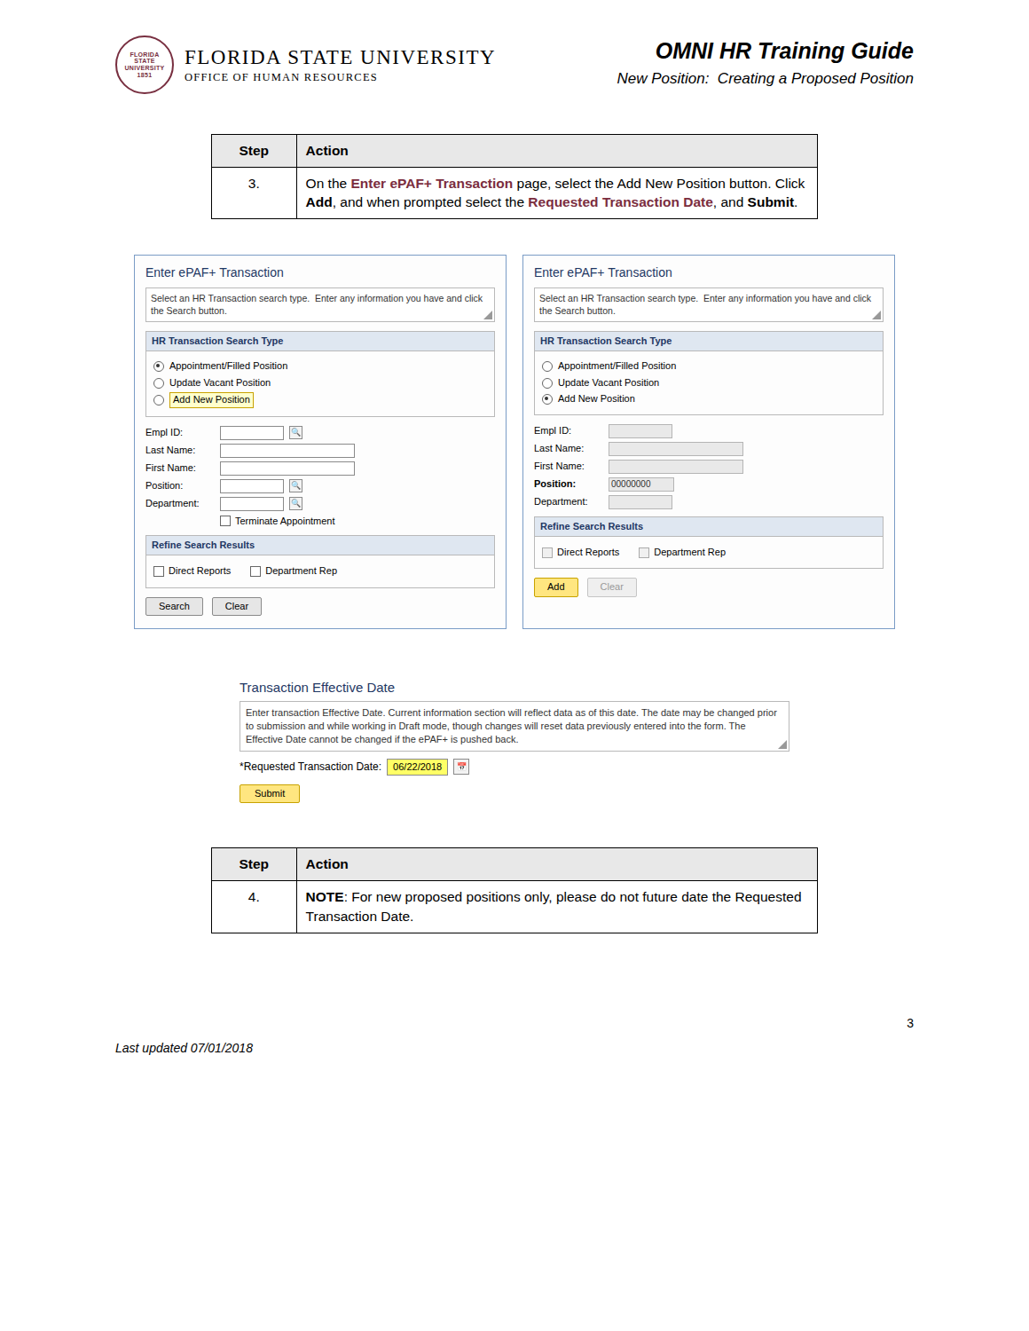FLORIDA
STATE
UNIVERSITY
1851
FLORIDA STATE UNIVERSITY
OFFICE OF HUMAN RESOURCES
OMNI HR Training Guide
New Position: Creating a Proposed Position
| Step | Action |
| --- | --- |
| 3. | On the Enter ePAF+ Transaction page, select the Add New Position button. Click Add , and when prompted select the Requested Transaction Date , and Submit . |
Enter ePAF+ Transaction
Select an HR Transaction search type. Enter any information you have and click the Search button.
HR Transaction Search Type
Appointment/Filled Position
Update Vacant Position
Add New Position
Empl ID:
🔍
Last Name:
First Name:
Position:
🔍
Department:
🔍
Terminate Appointment
Refine Search Results
Direct Reports
Department Rep
Search
Clear
Enter ePAF+ Transaction
Select an HR Transaction search type. Enter any information you have and click the Search button.
HR Transaction Search Type
Appointment/Filled Position
Update Vacant Position
Add New Position
Empl ID:
Last Name:
First Name:
Position:
00000000
Department:
Refine Search Results
Direct Reports
Department Rep
Add
Clear
Transaction Effective Date
Enter transaction Effective Date. Current information section will reflect data as of this date. The date may be changed prior to submission and while working in Draft mode, though changes will reset data previously entered into the form. The Effective Date cannot be changed if the ePAF+ is pushed back.
*Requested Transaction Date: 06/22/2018 📅
Submit
| Step | Action |
| --- | --- |
| 4. | NOTE : For new proposed positions only, please do not future date the Requested Transaction Date. |
Last updated 07/01/2018
3